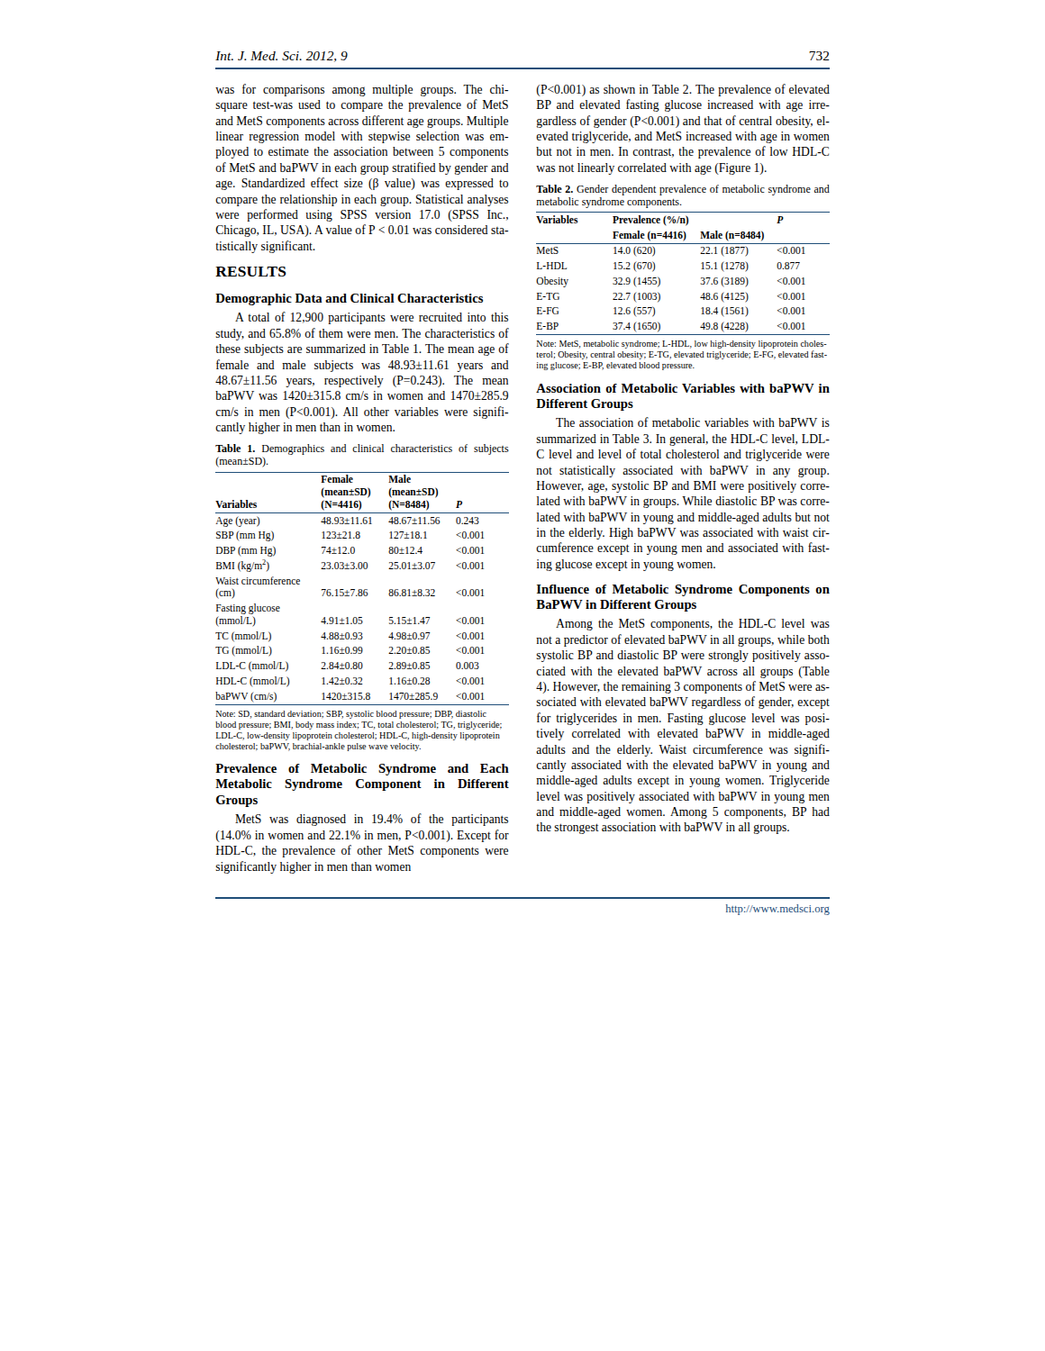Int. J. Med. Sci. 2012, 9
732
was for comparisons among multiple groups. The chi-square test-was used to compare the prevalence of MetS and MetS components across different age groups. Multiple linear regression model with stepwise selection was employed to estimate the association between 5 components of MetS and baPWV in each group stratified by gender and age. Standardized effect size (β value) was expressed to compare the relationship in each group. Statistical analyses were performed using SPSS version 17.0 (SPSS Inc., Chicago, IL, USA). A value of P < 0.01 was considered statistically significant.
RESULTS
Demographic Data and Clinical Characteristics
A total of 12,900 participants were recruited into this study, and 65.8% of them were men. The characteristics of these subjects are summarized in Table 1. The mean age of female and male subjects was 48.93±11.61 years and 48.67±11.56 years, respectively (P=0.243). The mean baPWV was 1420±315.8 cm/s in women and 1470±285.9 cm/s in men (P<0.001). All other variables were significantly higher in men than in women.
Table 1. Demographics and clinical characteristics of subjects (mean±SD).
| Variables | Female (mean±SD) (N=4416) | Male (mean±SD) (N=8484) | P |
| --- | --- | --- | --- |
| Age (year) | 48.93±11.61 | 48.67±11.56 | 0.243 |
| SBP (mm Hg) | 123±21.8 | 127±18.1 | <0.001 |
| DBP (mm Hg) | 74±12.0 | 80±12.4 | <0.001 |
| BMI (kg/m 2 ) | 23.03±3.00 | 25.01±3.07 | <0.001 |
| Waist circumference (cm) | 76.15±7.86 | 86.81±8.32 | <0.001 |
| Fasting glucose (mmol/L) | 4.91±1.05 | 5.15±1.47 | <0.001 |
| TC (mmol/L) | 4.88±0.93 | 4.98±0.97 | <0.001 |
| TG (mmol/L) | 1.16±0.99 | 2.20±0.85 | <0.001 |
| LDL-C (mmol/L) | 2.84±0.80 | 2.89±0.85 | 0.003 |
| HDL-C (mmol/L) | 1.42±0.32 | 1.16±0.28 | <0.001 |
| baPWV (cm/s) | 1420±315.8 | 1470±285.9 | <0.001 |
Note: SD, standard deviation; SBP, systolic blood pressure; DBP, diastolic blood pressure; BMI, body mass index; TC, total cholesterol; TG, triglyceride; LDL-C, low-density lipoprotein cholesterol; HDL-C, high-density lipoprotein cholesterol; baPWV, brachial-ankle pulse wave velocity.
Prevalence of Metabolic Syndrome and Each Metabolic Syndrome Component in Different Groups
MetS was diagnosed in 19.4% of the participants (14.0% in women and 22.1% in men, P<0.001). Except for HDL-C, the prevalence of other MetS components were significantly higher in men than women
(P<0.001) as shown in Table 2. The prevalence of elevated BP and elevated fasting glucose increased with age irregardless of gender (P<0.001) and that of central obesity, elevated triglyceride, and MetS increased with age in women but not in men. In contrast, the prevalence of low HDL-C was not linearly correlated with age (Figure 1).
Table 2. Gender dependent prevalence of metabolic syndrome and metabolic syndrome components.
| Variables | Prevalence (%/n) | P |
| --- | --- | --- |
| | Female (n=4416) | Male (n=8484) | |
| MetS | 14.0 (620) | 22.1 (1877) | <0.001 |
| L-HDL | 15.2 (670) | 15.1 (1278) | 0.877 |
| Obesity | 32.9 (1455) | 37.6 (3189) | <0.001 |
| E-TG | 22.7 (1003) | 48.6 (4125) | <0.001 |
| E-FG | 12.6 (557) | 18.4 (1561) | <0.001 |
| E-BP | 37.4 (1650) | 49.8 (4228) | <0.001 |
Note: MetS, metabolic syndrome; L-HDL, low high-density lipoprotein cholesterol; Obesity, central obesity; E-TG, elevated triglyceride; E-FG, elevated fasting glucose; E-BP, elevated blood pressure.
Association of Metabolic Variables with baPWV in Different Groups
The association of metabolic variables with baPWV is summarized in Table 3. In general, the HDL-C level, LDL-C level and level of total cholesterol and triglyceride were not statistically associated with baPWV in any group. However, age, systolic BP and BMI were positively correlated with baPWV in groups. While diastolic BP was correlated with baPWV in young and middle-aged adults but not in the elderly. High baPWV was associated with waist circumference except in young men and associated with fasting glucose except in young women.
Influence of Metabolic Syndrome Components on BaPWV in Different Groups
Among the MetS components, the HDL-C level was not a predictor of elevated baPWV in all groups, while both systolic BP and diastolic BP were strongly positively associated with the elevated baPWV across all groups (Table 4). However, the remaining 3 components of MetS were associated with elevated baPWV regardless of gender, except for triglycerides in men. Fasting glucose level was positively correlated with elevated baPWV in middle-aged adults and the elderly. Waist circumference was significantly associated with the elevated baPWV in young and middle-aged adults except in young women. Triglyceride level was positively associated with baPWV in young men and middle-aged women. Among 5 components, BP had the strongest association with baPWV in all groups.
http://www.medsci.org